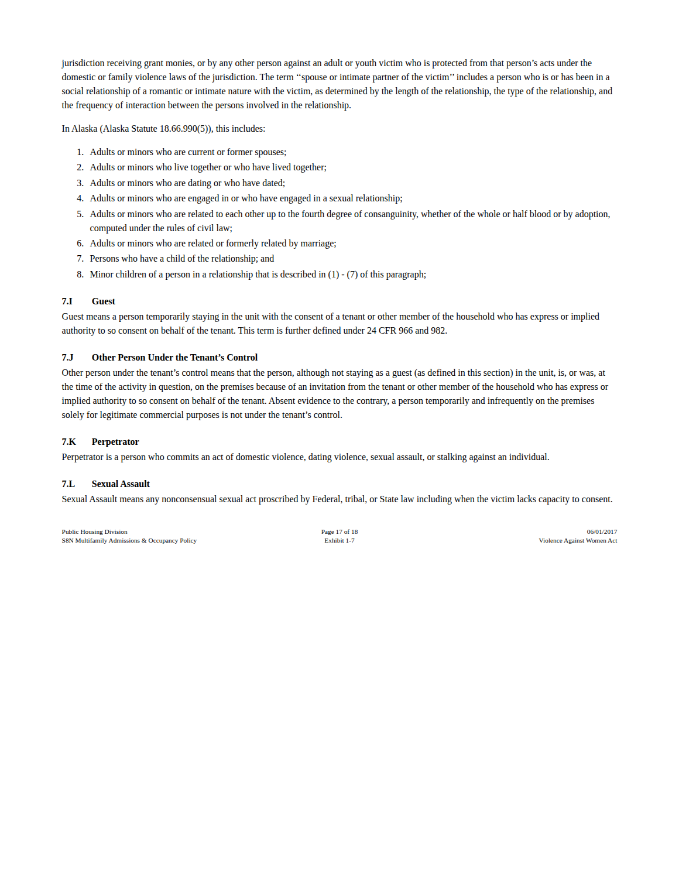jurisdiction receiving grant monies, or by any other person against an adult or youth victim who is protected from that person’s acts under the domestic or family violence laws of the jurisdiction. The term ‘‘spouse or intimate partner of the victim’’ includes a person who is or has been in a social relationship of a romantic or intimate nature with the victim, as determined by the length of the relationship, the type of the relationship, and the frequency of interaction between the persons involved in the relationship.
In Alaska (Alaska Statute 18.66.990(5)), this includes:
Adults or minors who are current or former spouses;
Adults or minors who live together or who have lived together;
Adults or minors who are dating or who have dated;
Adults or minors who are engaged in or who have engaged in a sexual relationship;
Adults or minors who are related to each other up to the fourth degree of consanguinity, whether of the whole or half blood or by adoption, computed under the rules of civil law;
Adults or minors who are related or formerly related by marriage;
Persons who have a child of the relationship; and
Minor children of a person in a relationship that is described in (1) - (7) of this paragraph;
7.IGuest
Guest means a person temporarily staying in the unit with the consent of a tenant or other member of the household who has express or implied authority to so consent on behalf of the tenant. This term is further defined under 24 CFR 966 and 982.
7.JOther Person Under the Tenant’s Control
Other person under the tenant’s control means that the person, although not staying as a guest (as defined in this section) in the unit, is, or was, at the time of the activity in question, on the premises because of an invitation from the tenant or other member of the household who has express or implied authority to so consent on behalf of the tenant. Absent evidence to the contrary, a person temporarily and infrequently on the premises solely for legitimate commercial purposes is not under the tenant’s control.
7.KPerpetrator
Perpetrator is a person who commits an act of domestic violence, dating violence, sexual assault, or stalking against an individual.
7.LSexual Assault
Sexual Assault means any nonconsensual sexual act proscribed by Federal, tribal, or State law including when the victim lacks capacity to consent.
| Public Housing Division | Page 17 of 18 | 06/01/2017 |
| S8N Multifamily Admissions & Occupancy Policy | Exhibit 1-7 | Violence Against Women Act |